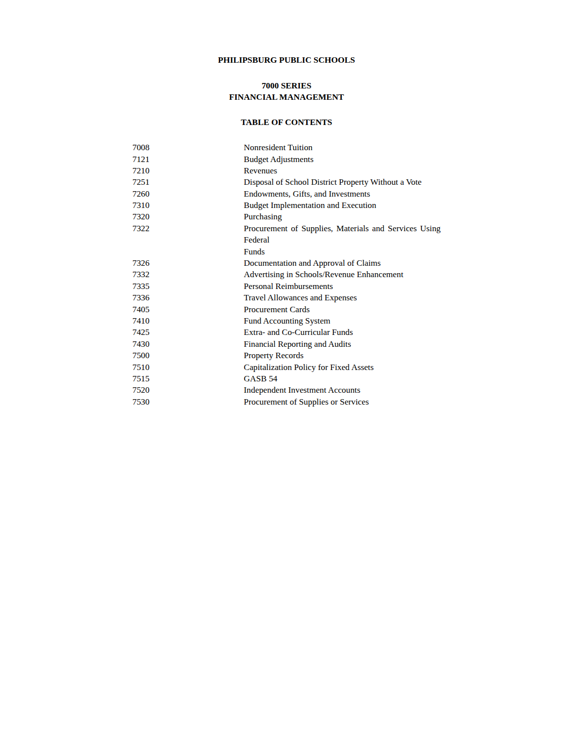PHILIPSBURG PUBLIC SCHOOLS
7000 SERIES
FINANCIAL MANAGEMENT
TABLE OF CONTENTS
| 7008 | Nonresident Tuition |
| 7121 | Budget Adjustments |
| 7210 | Revenues |
| 7251 | Disposal of School District Property Without a Vote |
| 7260 | Endowments, Gifts, and Investments |
| 7310 | Budget Implementation and Execution |
| 7320 | Purchasing |
| 7322 | Procurement of Supplies, Materials and Services Using Federal Funds |
| 7326 | Documentation and Approval of Claims |
| 7332 | Advertising in Schools/Revenue Enhancement |
| 7335 | Personal Reimbursements |
| 7336 | Travel Allowances and Expenses |
| 7405 | Procurement Cards |
| 7410 | Fund Accounting System |
| 7425 | Extra- and Co-Curricular Funds |
| 7430 | Financial Reporting and Audits |
| 7500 | Property Records |
| 7510 | Capitalization Policy for Fixed Assets |
| 7515 | GASB 54 |
| 7520 | Independent Investment Accounts |
| 7530 | Procurement of Supplies or Services |